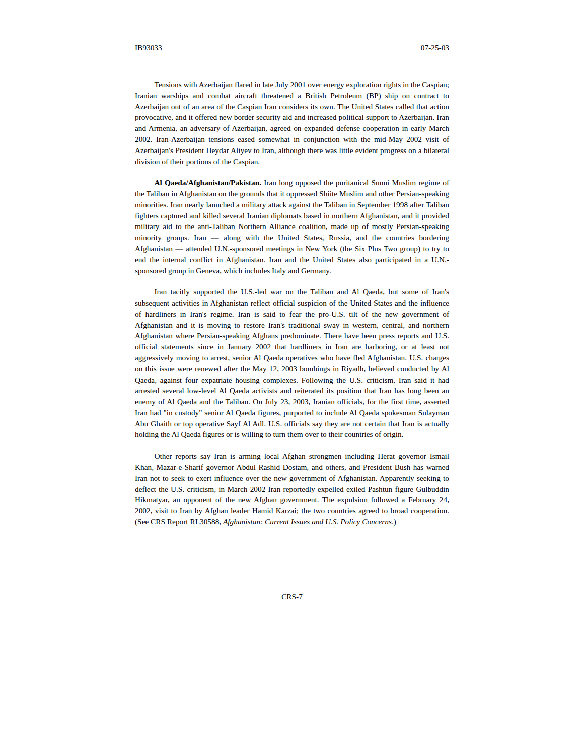IB93033 07-25-03
Tensions with Azerbaijan flared in late July 2001 over energy exploration rights in the Caspian; Iranian warships and combat aircraft threatened a British Petroleum (BP) ship on contract to Azerbaijan out of an area of the Caspian Iran considers its own. The United States called that action provocative, and it offered new border security aid and increased political support to Azerbaijan. Iran and Armenia, an adversary of Azerbaijan, agreed on expanded defense cooperation in early March 2002. Iran-Azerbaijan tensions eased somewhat in conjunction with the mid-May 2002 visit of Azerbaijan's President Heydar Aliyev to Iran, although there was little evident progress on a bilateral division of their portions of the Caspian.
Al Qaeda/Afghanistan/Pakistan. Iran long opposed the puritanical Sunni Muslim regime of the Taliban in Afghanistan on the grounds that it oppressed Shiite Muslim and other Persian-speaking minorities. Iran nearly launched a military attack against the Taliban in September 1998 after Taliban fighters captured and killed several Iranian diplomats based in northern Afghanistan, and it provided military aid to the anti-Taliban Northern Alliance coalition, made up of mostly Persian-speaking minority groups. Iran — along with the United States, Russia, and the countries bordering Afghanistan — attended U.N.-sponsored meetings in New York (the Six Plus Two group) to try to end the internal conflict in Afghanistan. Iran and the United States also participated in a U.N.-sponsored group in Geneva, which includes Italy and Germany.
Iran tacitly supported the U.S.-led war on the Taliban and Al Qaeda, but some of Iran's subsequent activities in Afghanistan reflect official suspicion of the United States and the influence of hardliners in Iran's regime. Iran is said to fear the pro-U.S. tilt of the new government of Afghanistan and it is moving to restore Iran's traditional sway in western, central, and northern Afghanistan where Persian-speaking Afghans predominate. There have been press reports and U.S. official statements since in January 2002 that hardliners in Iran are harboring, or at least not aggressively moving to arrest, senior Al Qaeda operatives who have fled Afghanistan. U.S. charges on this issue were renewed after the May 12, 2003 bombings in Riyadh, believed conducted by Al Qaeda, against four expatriate housing complexes. Following the U.S. criticism, Iran said it had arrested several low-level Al Qaeda activists and reiterated its position that Iran has long been an enemy of Al Qaeda and the Taliban. On July 23, 2003, Iranian officials, for the first time, asserted Iran had "in custody" senior Al Qaeda figures, purported to include Al Qaeda spokesman Sulayman Abu Ghaith or top operative Sayf Al Adl. U.S. officials say they are not certain that Iran is actually holding the Al Qaeda figures or is willing to turn them over to their countries of origin.
Other reports say Iran is arming local Afghan strongmen including Herat governor Ismail Khan, Mazar-e-Sharif governor Abdul Rashid Dostam, and others, and President Bush has warned Iran not to seek to exert influence over the new government of Afghanistan. Apparently seeking to deflect the U.S. criticism, in March 2002 Iran reportedly expelled exiled Pashtun figure Gulbuddin Hikmatyar, an opponent of the new Afghan government. The expulsion followed a February 24, 2002, visit to Iran by Afghan leader Hamid Karzai; the two countries agreed to broad cooperation. (See CRS Report RL30588, Afghanistan: Current Issues and U.S. Policy Concerns.)
CRS-7